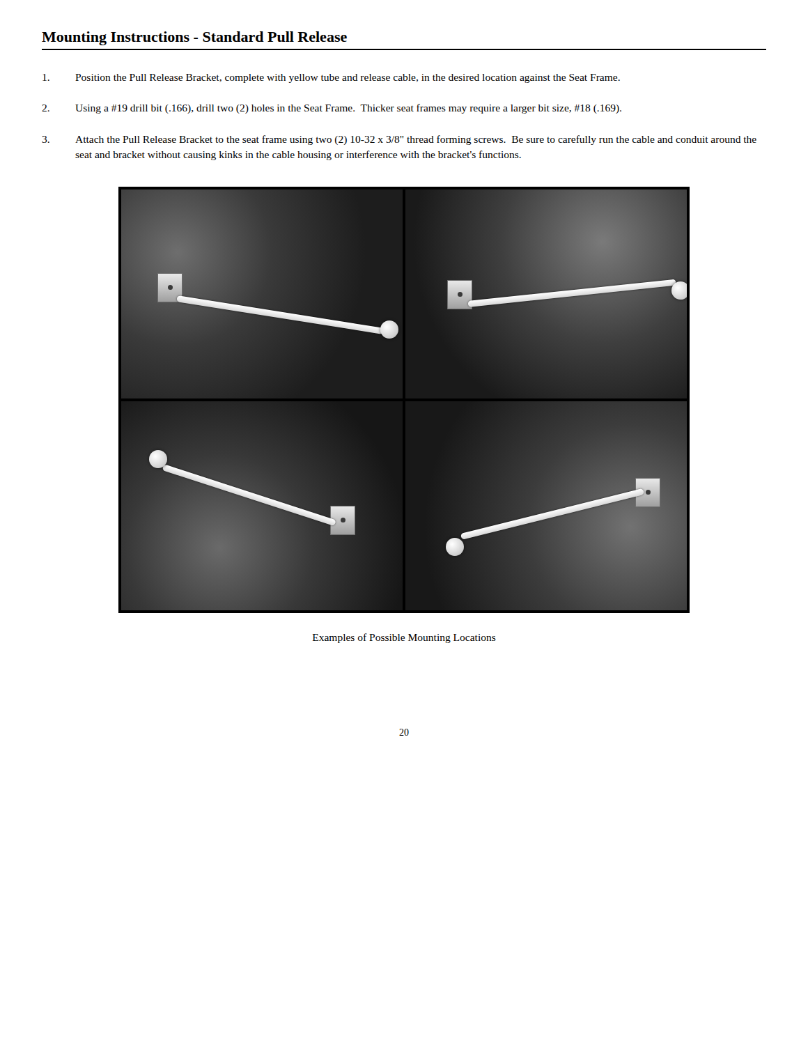Mounting Instructions - Standard Pull Release
1. Position the Pull Release Bracket, complete with yellow tube and release cable, in the desired location against the Seat Frame.
2. Using a #19 drill bit (.166), drill two (2) holes in the Seat Frame. Thicker seat frames may require a larger bit size, #18 (.169).
3. Attach the Pull Release Bracket to the seat frame using two (2) 10-32 x 3/8" thread forming screws. Be sure to carefully run the cable and conduit around the seat and bracket without causing kinks in the cable housing or interference with the bracket's functions.
Examples of Possible Mounting Locations
20